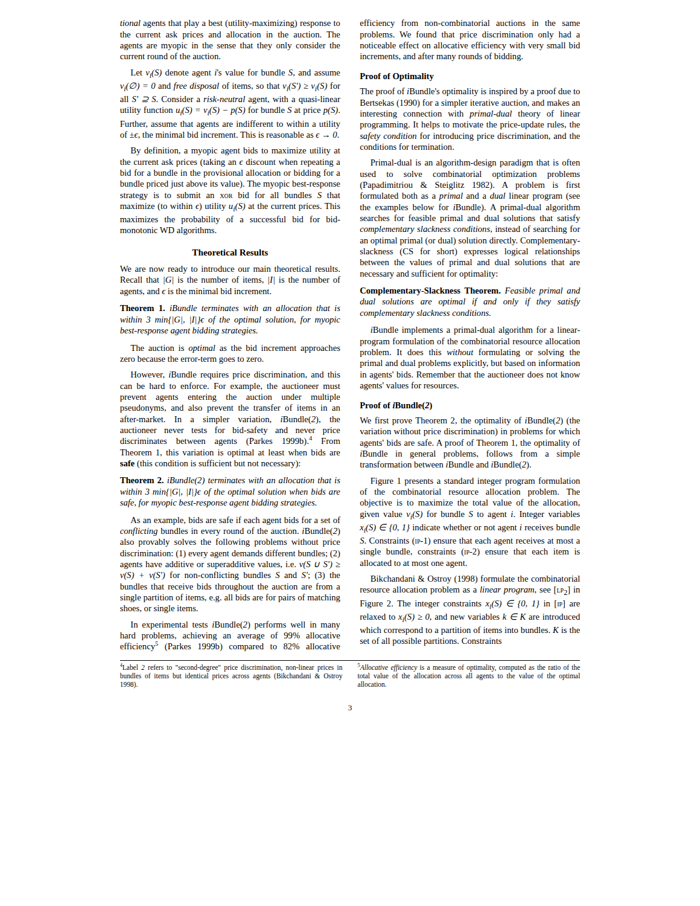tional agents that play a best (utility-maximizing) response to the current ask prices and allocation in the auction. The agents are myopic in the sense that they only consider the current round of the auction.
Let vi(S) denote agent i's value for bundle S, and assume vi(∅) = 0 and free disposal of items, so that vi(S′) ≥ vi(S) for all S′ ⊇ S. Consider a risk-neutral agent, with a quasi-linear utility function ui(S) = vi(S) − p(S) for bundle S at price p(S). Further, assume that agents are indifferent to within a utility of ±ϵ, the minimal bid increment. This is reasonable as ϵ → 0.
By definition, a myopic agent bids to maximize utility at the current ask prices (taking an ϵ discount when repeating a bid for a bundle in the provisional allocation or bidding for a bundle priced just above its value). The myopic best-response strategy is to submit an xor bid for all bundles S that maximize (to within ϵ) utility ui(S) at the current prices. This maximizes the probability of a successful bid for bid-monotonic WD algorithms.
Theoretical Results
We are now ready to introduce our main theoretical results. Recall that |G| is the number of items, |I| is the number of agents, and ϵ is the minimal bid increment.
Theorem 1. iBundle terminates with an allocation that is within 3 min{|G|, |I|}ϵ of the optimal solution, for myopic best-response agent bidding strategies.
The auction is optimal as the bid increment approaches zero because the error-term goes to zero.
However, i Bundle requires price discrimination, and this can be hard to enforce. For example, the auctioneer must prevent agents entering the auction under multiple pseudonyms, and also prevent the transfer of items in an after-market. In a simpler variation, i Bundle(2), the auctioneer never tests for bid-safety and never price discriminates between agents (Parkes 1999b).4 From Theorem 1, this variation is optimal at least when bids are safe (this condition is sufficient but not necessary):
Theorem 2. iBundle(2) terminates with an allocation that is within 3 min{|G|, |I|}ϵ of the optimal solution when bids are safe, for myopic best-response agent bidding strategies.
As an example, bids are safe if each agent bids for a set of conflicting bundles in every round of the auction. i Bundle(2) also provably solves the following problems without price discrimination: (1) every agent demands different bundles; (2) agents have additive or superadditive values, i.e. v(S ∪ S′) ≥ v(S) + v(S′) for non-conflicting bundles S and S′; (3) the bundles that receive bids throughout the auction are from a single partition of items, e.g. all bids are for pairs of matching shoes, or single items.
In experimental tests i Bundle(2) performs well in many hard problems, achieving an average of 99% allocative efficiency5 (Parkes 1999b) compared to 82% allocative efficiency from non-combinatorial auctions in the same problems. We found that price discrimination only had a noticeable effect on allocative efficiency with very small bid increments, and after many rounds of bidding.
Proof of Optimality
The proof of i Bundle's optimality is inspired by a proof due to Bertsekas (1990) for a simpler iterative auction, and makes an interesting connection with primal-dual theory of linear programming. It helps to motivate the price-update rules, the safety condition for introducing price discrimination, and the conditions for termination.
Primal-dual is an algorithm-design paradigm that is often used to solve combinatorial optimization problems (Papadimitriou & Steiglitz 1982). A problem is first formulated both as a primal and a dual linear program (see the examples below for i Bundle). A primal-dual algorithm searches for feasible primal and dual solutions that satisfy complementary slackness conditions, instead of searching for an optimal primal (or dual) solution directly. Complementary-slackness (CS for short) expresses logical relationships between the values of primal and dual solutions that are necessary and sufficient for optimality:
Complementary-Slackness Theorem. Feasible primal and dual solutions are optimal if and only if they satisfy complementary slackness conditions.
i Bundle implements a primal-dual algorithm for a linear-program formulation of the combinatorial resource allocation problem. It does this without formulating or solving the primal and dual problems explicitly, but based on information in agents' bids. Remember that the auctioneer does not know agents' values for resources.
Proof of i Bundle(2)
We first prove Theorem 2, the optimality of i Bundle(2) (the variation without price discrimination) in problems for which agents' bids are safe. A proof of Theorem 1, the optimality of i Bundle in general problems, follows from a simple transformation between i Bundle and i Bundle(2).
Figure 1 presents a standard integer program formulation of the combinatorial resource allocation problem. The objective is to maximize the total value of the allocation, given value vi(S) for bundle S to agent i. Integer variables xi(S) ∈ {0, 1} indicate whether or not agent i receives bundle S. Constraints (ip-1) ensure that each agent receives at most a single bundle, constraints (ip-2) ensure that each item is allocated to at most one agent.
Bikchandani & Ostroy (1998) formulate the combinatorial resource allocation problem as a linear program, see [lp2] in Figure 2. The integer constraints xi(S) ∈ {0, 1} in [ip] are relaxed to xi(S) ≥ 0, and new variables k ∈ K are introduced which correspond to a partition of items into bundles. K is the set of all possible partitions. Constraints
4Label 2 refers to "second-degree" price discrimination, non-linear prices in bundles of items but identical prices across agents (Bikchandani & Ostroy 1998).
5Allocative efficiency is a measure of optimality, computed as the ratio of the total value of the allocation across all agents to the value of the optimal allocation.
3